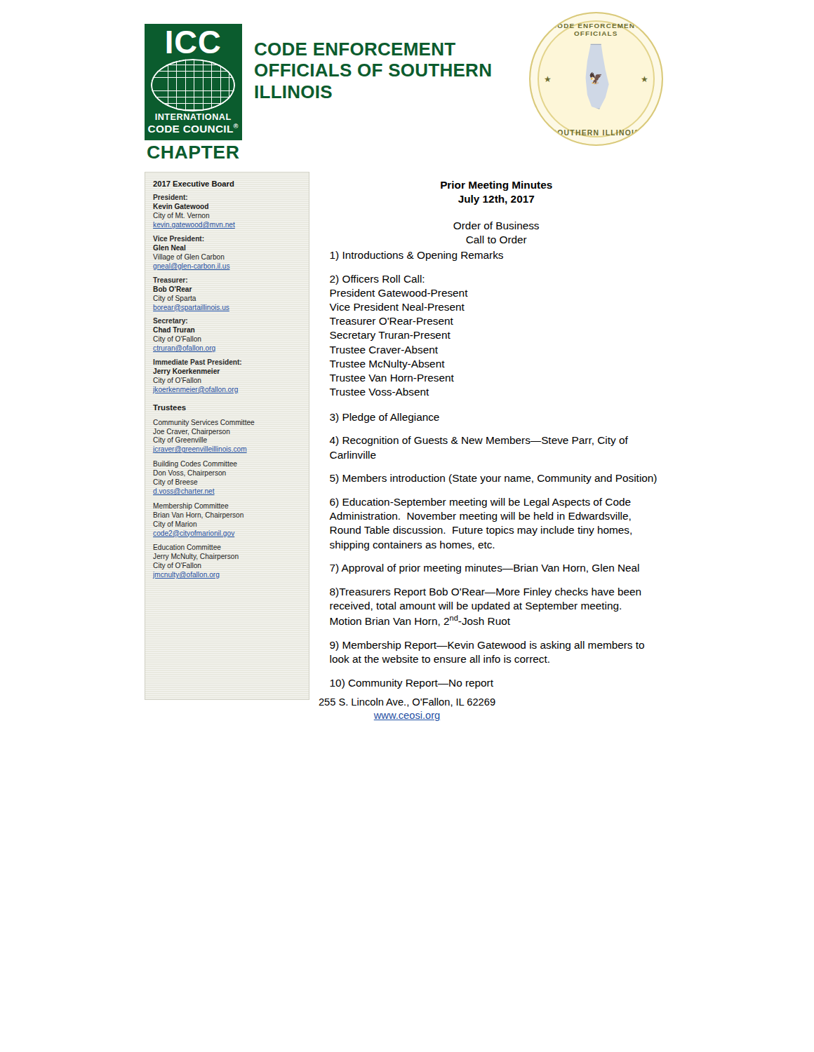ICC
INTERNATIONAL CODE COUNCIL®
CHAPTER
CODE ENFORCEMENT
OFFICIALS OF SOUTHERN
ILLINOIS
CODE ENFORCEMENT OFFICIALS
★★
🦅
SOUTHERN ILLINOIS
2017 Executive Board
President:
Kevin Gatewood
City of Mt. Vernon
kevin.gatewood@mvn.net
Vice President:
Glen Neal
Village of Glen Carbon
gneal@glen-carbon.il.us
Treasurer:
Bob O'Rear
City of Sparta
borear@spartaillinois.us
Secretary:
Chad Truran
City of O'Fallon
ctruran@ofallon.org
Immediate Past President:
Jerry Koerkenmeier
City of O'Fallon
jkoerkenmeier@ofallon.org
Trustees
Community Services Committee
Joe Craver, Chairperson
City of Greenville
jcraver@greenvilleillinois.com
Building Codes Committee
Don Voss, Chairperson
City of Breese
d.voss@charter.net
Membership Committee
Brian Van Horn, Chairperson
City of Marion
code2@cityofmarionil.gov
Education Committee
Jerry McNulty, Chairperson
City of O'Fallon
jmcnulty@ofallon.org
Prior Meeting Minutes
July 12th, 2017
Order of Business
Call to Order
1) Introductions & Opening Remarks
2) Officers Roll Call:
President Gatewood-Present
Vice President Neal-Present
Treasurer O'Rear-Present
Secretary Truran-Present
Trustee Craver-Absent
Trustee McNulty-Absent
Trustee Van Horn-Present
Trustee Voss-Absent
3) Pledge of Allegiance
4) Recognition of Guests & New Members—Steve Parr, City of Carlinville
5) Members introduction (State your name, Community and Position)
6) Education-September meeting will be Legal Aspects of Code Administration. November meeting will be held in Edwardsville, Round Table discussion. Future topics may include tiny homes, shipping containers as homes, etc.
7) Approval of prior meeting minutes—Brian Van Horn, Glen Neal
8)Treasurers Report Bob O'Rear—More Finley checks have been received, total amount will be updated at September meeting.
Motion Brian Van Horn, 2nd-Josh Ruot
9) Membership Report—Kevin Gatewood is asking all members to look at the website to ensure all info is correct.
10) Community Report—No report
255 S. Lincoln Ave., O'Fallon, IL 62269
www.ceosi.org